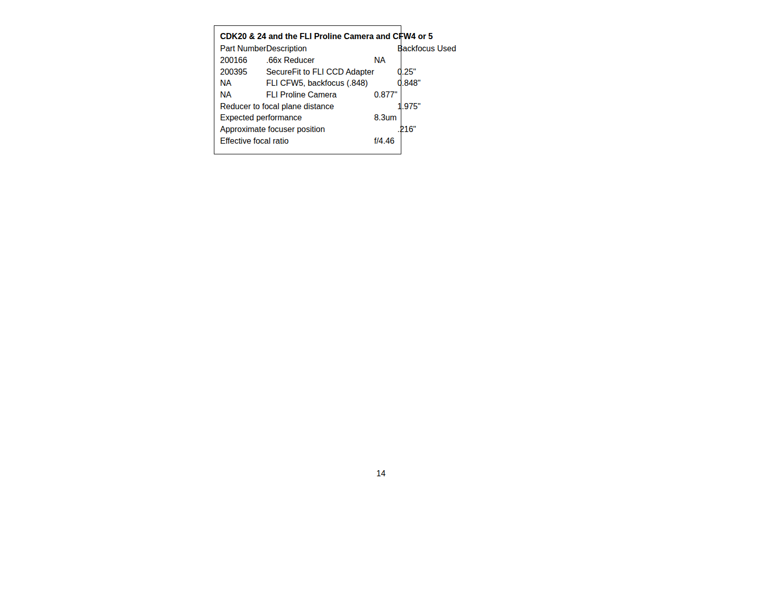CDK20 & 24 and the FLI Proline Camera and CFW4 or 5
| Part Number | Description | | Backfocus Used |
| 200166 | .66x Reducer | NA | |
| 200395 | SecureFit to FLI CCD Adapter | | 0.25" |
| NA | FLI CFW5, backfocus (.848) | | 0.848" |
| NA | FLI Proline Camera | 0.877" | |
| Reducer to focal plane distance | | 1.975" |
| Expected performance | 8.3um | |
| Approximate focuser position | | .216" |
| Effective focal ratio | f/4.46 | |
14